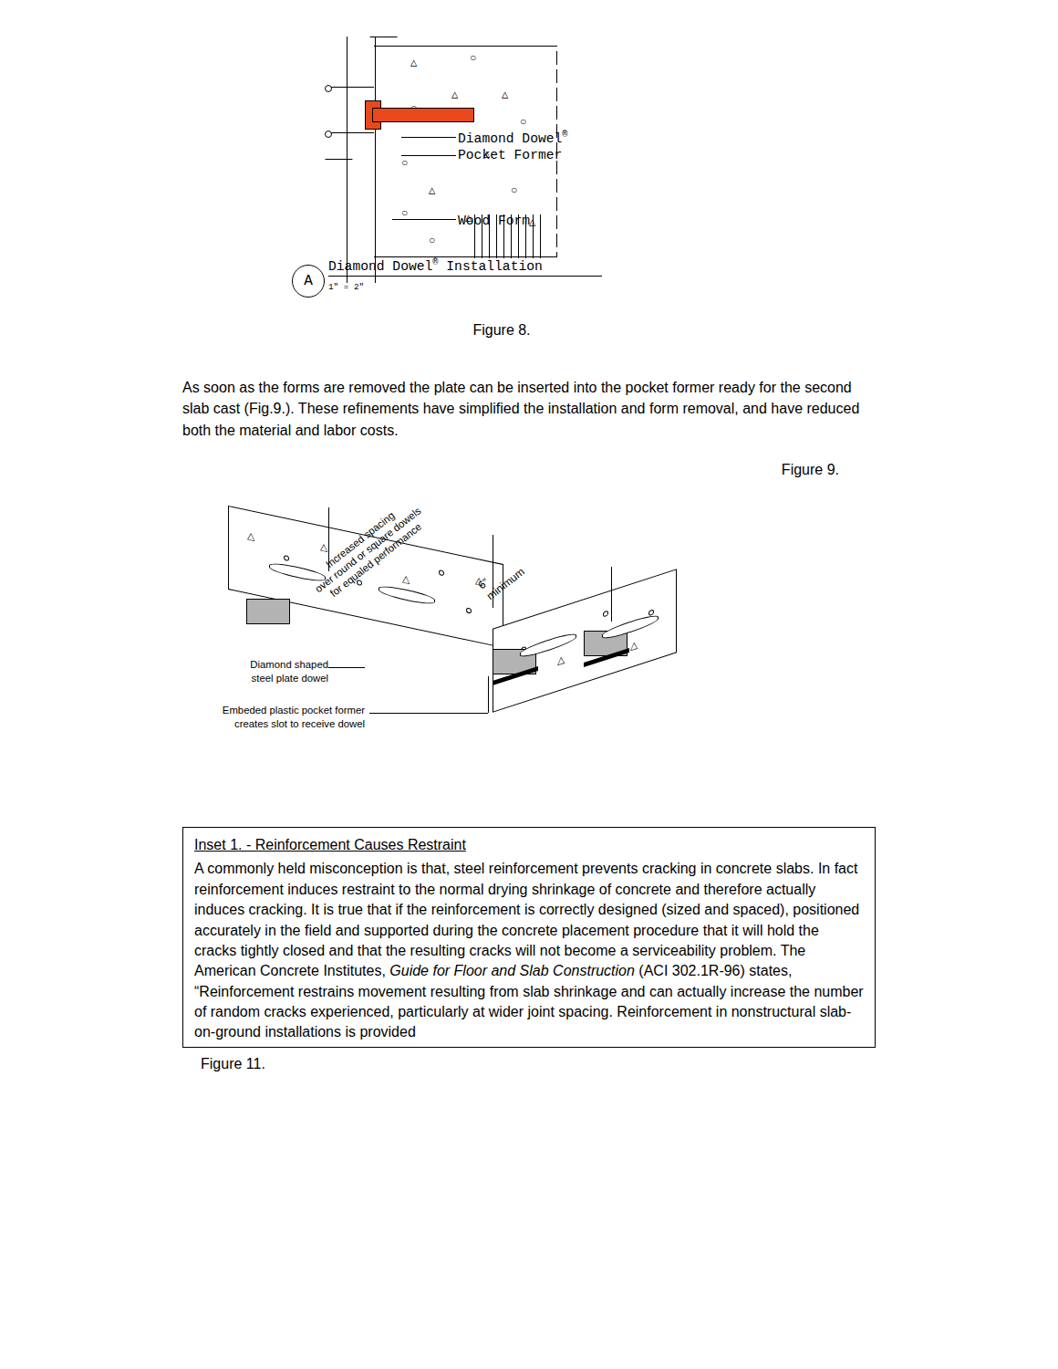△ ○ △ △ ○ ○ ○ △ △ ○ ○ △ △ ○
Diamond Dowel®
Pocket Former
Wood Form
Diamond Dowel® Installation
1" = 2"
A
Figure 8.
As soon as the forms are removed the plate can be inserted into the pocket former ready for the second slab cast (Fig.9.). These refinements have simplified the installation and form removal, and have reduced both the material and labor costs.
Figure 9.
△ △ △ △
△ △
Increased spacing
over round or square dowels
for equaled performance
6”
minimum
Diamond shaped
steel plate dowel
Embeded plastic pocket former
creates slot to receive dowel
Inset 1. - Reinforcement Causes Restraint
A commonly held misconception is that, steel reinforcement prevents cracking in concrete slabs. In fact reinforcement induces restraint to the normal drying shrinkage of concrete and therefore actually induces cracking. It is true that if the reinforcement is correctly designed (sized and spaced), positioned accurately in the field and supported during the concrete placement procedure that it will hold the cracks tightly closed and that the resulting cracks will not become a serviceability problem. The American Concrete Institutes, Guide for Floor and Slab Construction (ACI 302.1R-96) states, “Reinforcement restrains movement resulting from slab shrinkage and can actually increase the number of random cracks experienced, particularly at wider joint spacing. Reinforcement in nonstructural slab-on-ground installations is provided
Figure 11.